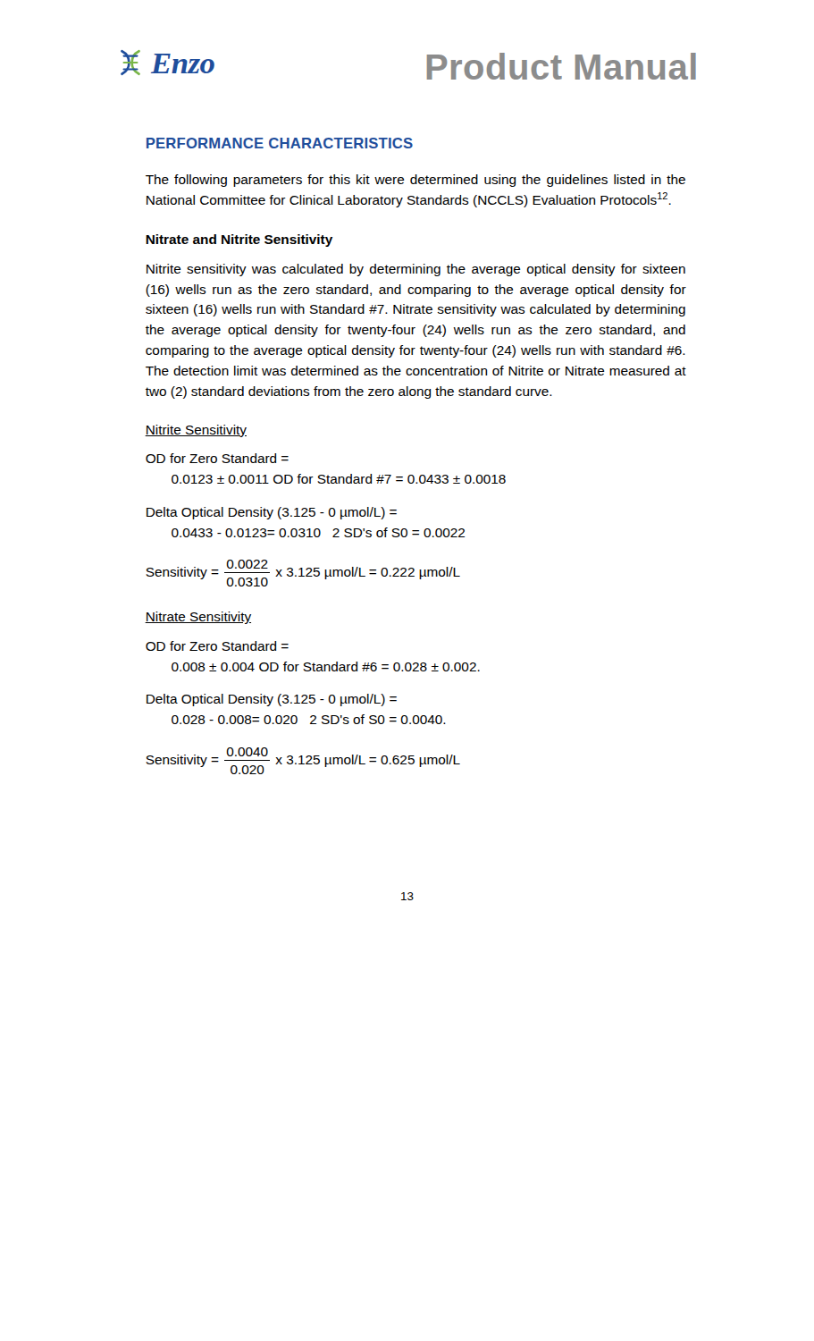Enzo
Product Manual
PERFORMANCE CHARACTERISTICS
The following parameters for this kit were determined using the guidelines listed in the National Committee for Clinical Laboratory Standards (NCCLS) Evaluation Protocols12.
Nitrate and Nitrite Sensitivity
Nitrite sensitivity was calculated by determining the average optical density for sixteen (16) wells run as the zero standard, and comparing to the average optical density for sixteen (16) wells run with Standard #7. Nitrate sensitivity was calculated by determining the average optical density for twenty-four (24) wells run as the zero standard, and comparing to the average optical density for twenty-four (24) wells run with standard #6. The detection limit was determined as the concentration of Nitrite or Nitrate measured at two (2) standard deviations from the zero along the standard curve.
Nitrite Sensitivity
OD for Zero Standard =
0.0123 ± 0.0011 OD for Standard #7 = 0.0433 ± 0.0018
Delta Optical Density (3.125 - 0 µmol/L) =
0.0433 - 0.0123= 0.0310 2 SD's of S0 = 0.0022
Sensitivity = 0.00220.0310 x 3.125 µmol/L = 0.222 µmol/L
Nitrate Sensitivity
OD for Zero Standard =
0.008 ± 0.004 OD for Standard #6 = 0.028 ± 0.002.
Delta Optical Density (3.125 - 0 µmol/L) =
0.028 - 0.008= 0.020 2 SD's of S0 = 0.0040.
Sensitivity = 0.00400.020 x 3.125 µmol/L = 0.625 µmol/L
13